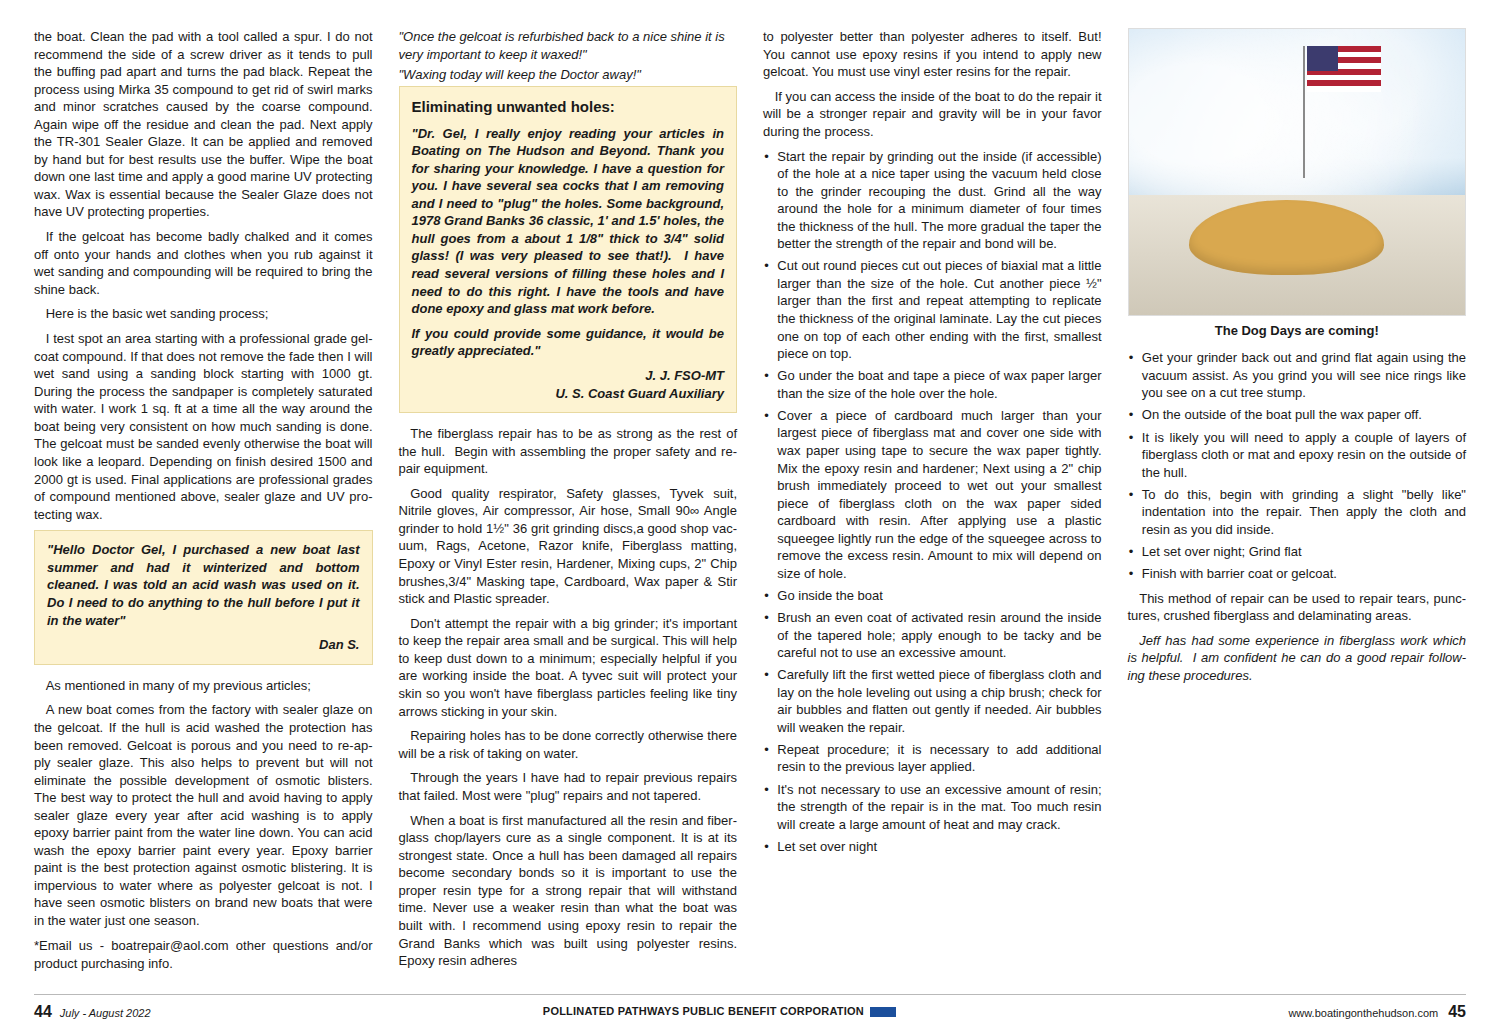the boat. Clean the pad with a tool called a spur. I do not recommend the side of a screw driver as it tends to pull the buffing pad apart and turns the pad black. Repeat the process using Mirka 35 compound to get rid of swirl marks and minor scratches caused by the coarse compound. Again wipe off the residue and clean the pad. Next apply the TR-301 Sealer Glaze. It can be applied and removed by hand but for best results use the buffer. Wipe the boat down one last time and apply a good marine UV protecting wax. Wax is essential because the Sealer Glaze does not have UV protecting properties.
If the gelcoat has become badly chalked and it comes off onto your hands and clothes when you rub against it wet sanding and compounding will be required to bring the shine back.
Here is the basic wet sanding process;
I test spot an area starting with a professional grade gelcoat compound. If that does not remove the fade then I will wet sand using a sanding block starting with 1000 gt. During the process the sandpaper is completely saturated with water. I work 1 sq. ft at a time all the way around the boat being very consistent on how much sanding is done. The gelcoat must be sanded evenly otherwise the boat will look like a leopard. Depending on finish desired 1500 and 2000 gt is used. Final applications are professional grades of compound mentioned above, sealer glaze and UV protecting wax.
"Hello Doctor Gel, I purchased a new boat last summer and had it winterized and bottom cleaned. I was told an acid wash was used on it. Do I need to do anything to the hull before I put it in the water"
Dan S.
As mentioned in many of my previous articles;
A new boat comes from the factory with sealer glaze on the gelcoat. If the hull is acid washed the protection has been removed. Gelcoat is porous and you need to re-apply sealer glaze. This also helps to prevent but will not eliminate the possible development of osmotic blisters. The best way to protect the hull and avoid having to apply sealer glaze every year after acid washing is to apply epoxy barrier paint from the water line down. You can acid wash the epoxy barrier paint every year. Epoxy barrier paint is the best protection against osmotic blistering. It is impervious to water where as polyester gelcoat is not. I have seen osmotic blisters on brand new boats that were in the water just one season.
*Email us - boatrepair@aol.com other questions and/or product purchasing info.
"Once the gelcoat is refurbished back to a nice shine it is very important to keep it waxed!"
"Waxing today will keep the Doctor away!"
Eliminating unwanted holes:
"Dr. Gel, I really enjoy reading your articles in Boating on The Hudson and Beyond. Thank you for sharing your knowledge. I have a question for you. I have several sea cocks that I am removing and I need to "plug" the holes. Some background, 1978 Grand Banks 36 classic, 1' and 1.5' holes, the hull goes from a about 1 1/8" thick to 3/4" solid glass! (I was very pleased to see that!). I have read several versions of filling these holes and I need to do this right. I have the tools and have done epoxy and glass mat work before.
If you could provide some guidance, it would be greatly appreciated."
J. J. FSO-MT
U. S. Coast Guard Auxiliary
The fiberglass repair has to be as strong as the rest of the hull. Begin with assembling the proper safety and repair equipment.
Good quality respirator, Safety glasses, Tyvek suit, Nitrile gloves, Air compressor, Air hose, Small 90∞ Angle grinder to hold 1½" 36 grit grinding discs,a good shop vacuum, Rags, Acetone, Razor knife, Fiberglass matting, Epoxy or Vinyl Ester resin, Hardener, Mixing cups, 2" Chip brushes,3/4" Masking tape, Cardboard, Wax paper & Stir stick and Plastic spreader.
Don't attempt the repair with a big grinder; it's important to keep the repair area small and be surgical. This will help to keep dust down to a minimum; especially helpful if you are working inside the boat. A tyvec suit will protect your skin so you won't have fiberglass particles feeling like tiny arrows sticking in your skin.
Repairing holes has to be done correctly otherwise there will be a risk of taking on water.
Through the years I have had to repair previous repairs that failed. Most were "plug" repairs and not tapered.
When a boat is first manufactured all the resin and fiberglass chop/layers cure as a single component. It is at its strongest state. Once a hull has been damaged all repairs become secondary bonds so it is important to use the proper resin type for a strong repair that will withstand time. Never use a weaker resin than what the boat was built with. I recommend using epoxy resin to repair the Grand Banks which was built using polyester resins. Epoxy resin adheres
to polyester better than polyester adheres to itself. But! You cannot use epoxy resins if you intend to apply new gelcoat. You must use vinyl ester resins for the repair.
If you can access the inside of the boat to do the repair it will be a stronger repair and gravity will be in your favor during the process.
Start the repair by grinding out the inside (if accessible) of the hole at a nice taper using the vacuum held close to the grinder recouping the dust. Grind all the way around the hole for a minimum diameter of four times the thickness of the hull. The more gradual the taper the better the strength of the repair and bond will be.
Cut out round pieces cut out pieces of biaxial mat a little larger than the size of the hole. Cut another piece ½" larger than the first and repeat attempting to replicate the thickness of the original laminate. Lay the cut pieces one on top of each other ending with the first, smallest piece on top.
Go under the boat and tape a piece of wax paper larger than the size of the hole over the hole.
Cover a piece of cardboard much larger than your largest piece of fiberglass mat and cover one side with wax paper using tape to secure the wax paper tightly. Mix the epoxy resin and hardener; Next using a 2" chip brush immediately proceed to wet out your smallest piece of fiberglass cloth on the wax paper sided cardboard with resin. After applying use a plastic squeegee lightly run the edge of the squeegee across to remove the excess resin. Amount to mix will depend on size of hole.
Go inside the boat
Brush an even coat of activated resin around the inside of the tapered hole; apply enough to be tacky and be careful not to use an excessive amount.
Carefully lift the first wetted piece of fiberglass cloth and lay on the hole leveling out using a chip brush; check for air bubbles and flatten out gently if needed. Air bubbles will weaken the repair.
Repeat procedure; it is necessary to add additional resin to the previous layer applied.
It's not necessary to use an excessive amount of resin; the strength of the repair is in the mat. Too much resin will create a large amount of heat and may crack.
Let set over night
The Dog Days are coming!
Get your grinder back out and grind flat again using the vacuum assist. As you grind you will see nice rings like you see on a cut tree stump.
On the outside of the boat pull the wax paper off.
It is likely you will need to apply a couple of layers of fiberglass cloth or mat and epoxy resin on the outside of the hull.
To do this, begin with grinding a slight "belly like" indentation into the repair. Then apply the cloth and resin as you did inside.
Let set over night; Grind flat
Finish with barrier coat or gelcoat.
This method of repair can be used to repair tears, punctures, crushed fiberglass and delaminating areas.
Jeff has had some experience in fiberglass work which is helpful. I am confident he can do a good repair following these procedures.
44 July - August 2022
POLLINATED PATHWAYS PUBLIC BENEFIT CORPORATION
www.boatingonthehudson.com 45